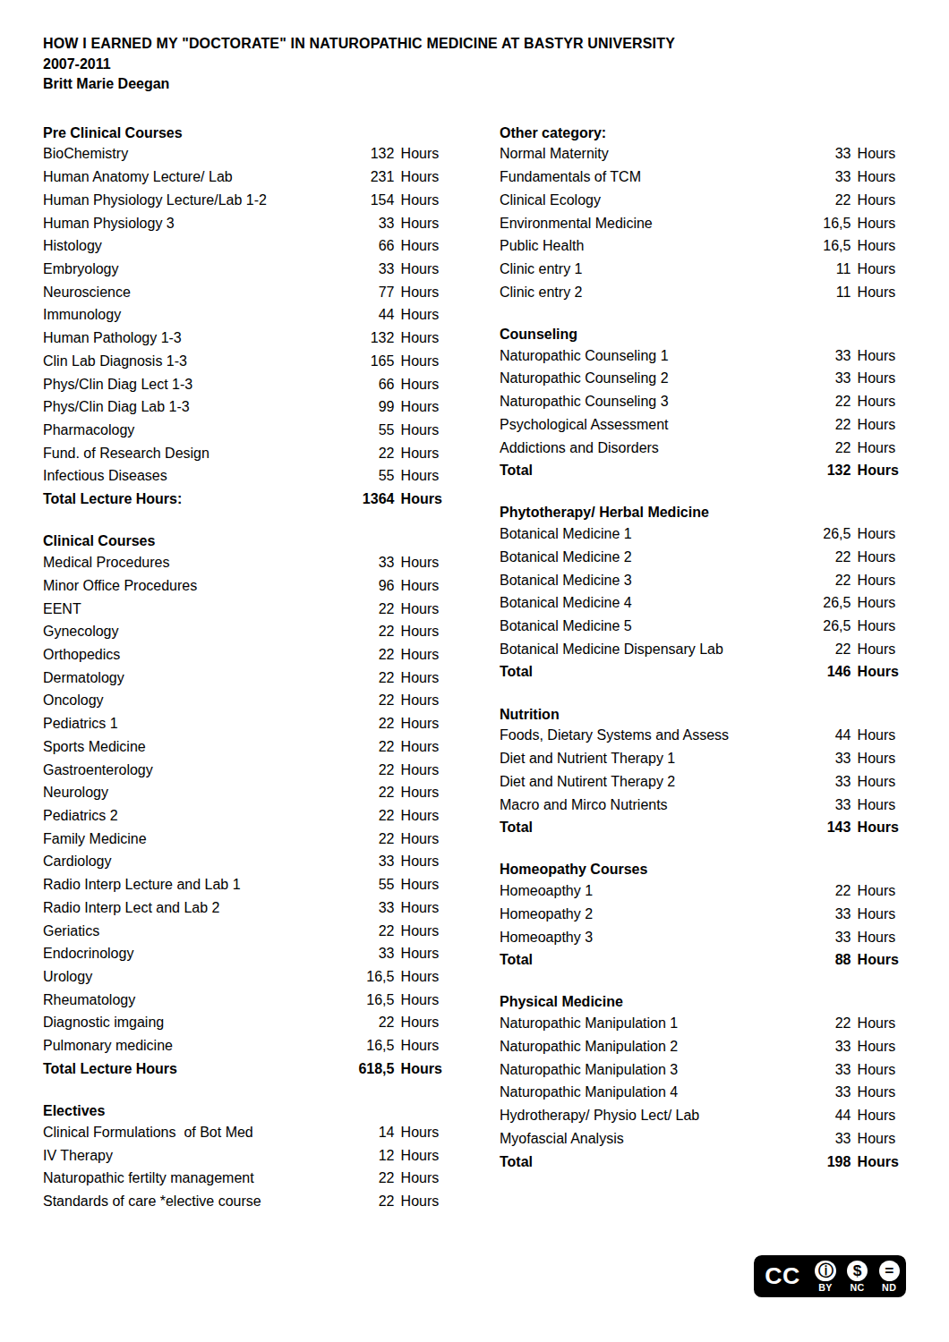HOW I EARNED MY "DOCTORATE" IN NATUROPATHIC MEDICINE AT BASTYR UNIVERSITY
2007-2011
Britt Marie Deegan
Pre Clinical Courses
| BioChemistry | 132 | Hours |
| Human Anatomy Lecture/ Lab | 231 | Hours |
| Human Physiology Lecture/Lab 1-2 | 154 | Hours |
| Human Physiology 3 | 33 | Hours |
| Histology | 66 | Hours |
| Embryology | 33 | Hours |
| Neuroscience | 77 | Hours |
| Immunology | 44 | Hours |
| Human Pathology 1-3 | 132 | Hours |
| Clin Lab Diagnosis 1-3 | 165 | Hours |
| Phys/Clin Diag Lect 1-3 | 66 | Hours |
| Phys/Clin Diag Lab 1-3 | 99 | Hours |
| Pharmacology | 55 | Hours |
| Fund. of Research Design | 22 | Hours |
| Infectious Diseases | 55 | Hours |
| Total Lecture Hours: | 1364 | Hours |
Clinical Courses
| Medical Procedures | 33 | Hours |
| Minor Office Procedures | 96 | Hours |
| EENT | 22 | Hours |
| Gynecology | 22 | Hours |
| Orthopedics | 22 | Hours |
| Dermatology | 22 | Hours |
| Oncology | 22 | Hours |
| Pediatrics 1 | 22 | Hours |
| Sports Medicine | 22 | Hours |
| Gastroenterology | 22 | Hours |
| Neurology | 22 | Hours |
| Pediatrics 2 | 22 | Hours |
| Family Medicine | 22 | Hours |
| Cardiology | 33 | Hours |
| Radio Interp Lecture and Lab 1 | 55 | Hours |
| Radio Interp Lect and Lab 2 | 33 | Hours |
| Geriatics | 22 | Hours |
| Endocrinology | 33 | Hours |
| Urology | 16,5 | Hours |
| Rheumatology | 16,5 | Hours |
| Diagnostic imgaing | 22 | Hours |
| Pulmonary medicine | 16,5 | Hours |
| Total Lecture Hours | 618,5 | Hours |
Electives
| Clinical Formulations of Bot Med | 14 | Hours |
| IV Therapy | 12 | Hours |
| Naturopathic fertilty management | 22 | Hours |
| Standards of care *elective course | 22 | Hours |
Other category:
| Normal Maternity | 33 | Hours |
| Fundamentals of TCM | 33 | Hours |
| Clinical Ecology | 22 | Hours |
| Environmental Medicine | 16,5 | Hours |
| Public Health | 16,5 | Hours |
| Clinic entry 1 | 11 | Hours |
| Clinic entry 2 | 11 | Hours |
Counseling
| Naturopathic Counseling 1 | 33 | Hours |
| Naturopathic Counseling 2 | 33 | Hours |
| Naturopathic Counseling 3 | 22 | Hours |
| Psychological Assessment | 22 | Hours |
| Addictions and Disorders | 22 | Hours |
| Total | 132 | Hours |
Phytotherapy/ Herbal Medicine
| Botanical Medicine 1 | 26,5 | Hours |
| Botanical Medicine 2 | 22 | Hours |
| Botanical Medicine 3 | 22 | Hours |
| Botanical Medicine 4 | 26,5 | Hours |
| Botanical Medicine 5 | 26,5 | Hours |
| Botanical Medicine Dispensary Lab | 22 | Hours |
| Total | 146 | Hours |
Nutrition
| Foods, Dietary Systems and Assess | 44 | Hours |
| Diet and Nutrient Therapy 1 | 33 | Hours |
| Diet and Nutirent Therapy 2 | 33 | Hours |
| Macro and Mirco Nutrients | 33 | Hours |
| Total | 143 | Hours |
Homeopathy Courses
| Homeoapthy 1 | 22 | Hours |
| Homeopathy 2 | 33 | Hours |
| Homeoapthy 3 | 33 | Hours |
| Total | 88 | Hours |
Physical Medicine
| Naturopathic Manipulation 1 | 22 | Hours |
| Naturopathic Manipulation 2 | 33 | Hours |
| Naturopathic Manipulation 3 | 33 | Hours |
| Naturopathic Manipulation 4 | 33 | Hours |
| Hydrotherapy/ Physio Lect/ Lab | 44 | Hours |
| Myofascial Analysis | 33 | Hours |
| Total | 198 | Hours |
CC ⓘBY $NC =ND